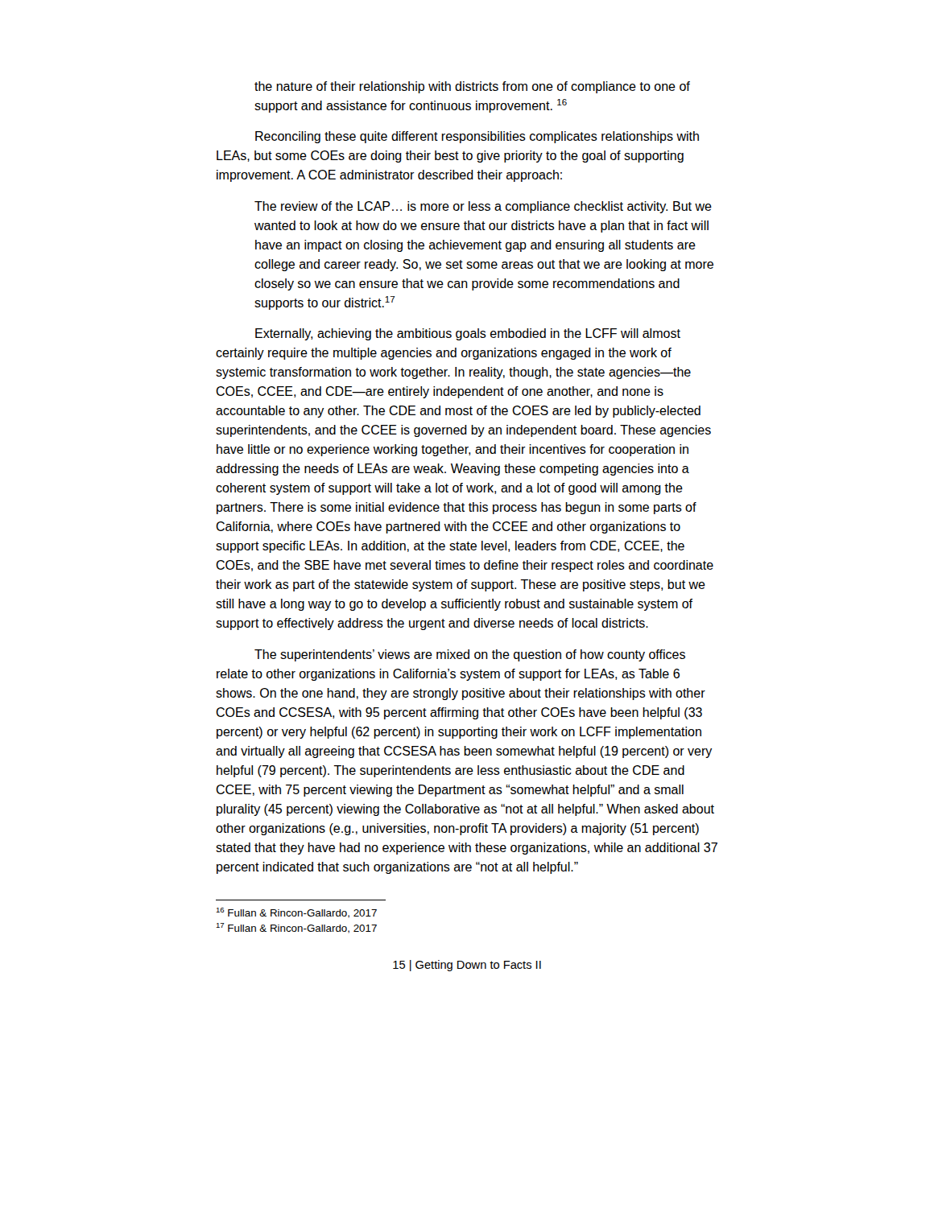the nature of their relationship with districts from one of compliance to one of support and assistance for continuous improvement. 16
Reconciling these quite different responsibilities complicates relationships with LEAs, but some COEs are doing their best to give priority to the goal of supporting improvement. A COE administrator described their approach:
The review of the LCAP… is more or less a compliance checklist activity. But we wanted to look at how do we ensure that our districts have a plan that in fact will have an impact on closing the achievement gap and ensuring all students are college and career ready. So, we set some areas out that we are looking at more closely so we can ensure that we can provide some recommendations and supports to our district.17
Externally, achieving the ambitious goals embodied in the LCFF will almost certainly require the multiple agencies and organizations engaged in the work of systemic transformation to work together. In reality, though, the state agencies—the COEs, CCEE, and CDE—are entirely independent of one another, and none is accountable to any other. The CDE and most of the COES are led by publicly-elected superintendents, and the CCEE is governed by an independent board. These agencies have little or no experience working together, and their incentives for cooperation in addressing the needs of LEAs are weak. Weaving these competing agencies into a coherent system of support will take a lot of work, and a lot of good will among the partners. There is some initial evidence that this process has begun in some parts of California, where COEs have partnered with the CCEE and other organizations to support specific LEAs. In addition, at the state level, leaders from CDE, CCEE, the COEs, and the SBE have met several times to define their respect roles and coordinate their work as part of the statewide system of support. These are positive steps, but we still have a long way to go to develop a sufficiently robust and sustainable system of support to effectively address the urgent and diverse needs of local districts.
The superintendents’ views are mixed on the question of how county offices relate to other organizations in California’s system of support for LEAs, as Table 6 shows. On the one hand, they are strongly positive about their relationships with other COEs and CCSESA, with 95 percent affirming that other COEs have been helpful (33 percent) or very helpful (62 percent) in supporting their work on LCFF implementation and virtually all agreeing that CCSESA has been somewhat helpful (19 percent) or very helpful (79 percent). The superintendents are less enthusiastic about the CDE and CCEE, with 75 percent viewing the Department as “somewhat helpful” and a small plurality (45 percent) viewing the Collaborative as “not at all helpful.” When asked about other organizations (e.g., universities, non-profit TA providers) a majority (51 percent) stated that they have had no experience with these organizations, while an additional 37 percent indicated that such organizations are “not at all helpful.”
16 Fullan & Rincon-Gallardo, 2017
17 Fullan & Rincon-Gallardo, 2017
15 | Getting Down to Facts II